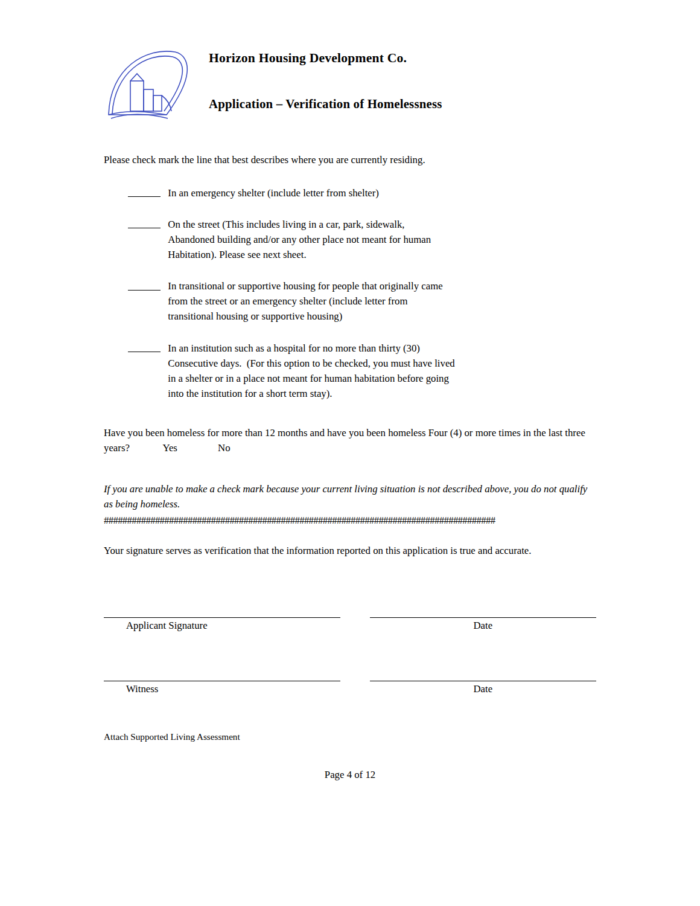Horizon Housing Development Co.
Application – Verification of Homelessness
Please check mark the line that best describes where you are currently residing.
In an emergency shelter (include letter from shelter)
On the street (This includes living in a car, park, sidewalk,
Abandoned building and/or any other place not meant for human
Habitation). Please see next sheet.
In transitional or supportive housing for people that originally came
from the street or an emergency shelter (include letter from
transitional housing or supportive housing)
In an institution such as a hospital for no more than thirty (30)
Consecutive days. (For this option to be checked, you must have lived
in a shelter or in a place not meant for human habitation before going
into the institution for a short term stay).
Have you been homeless for more than 12 months and have you been homeless Four (4) or more times in the last three years? Yes No
If you are unable to make a check mark because your current living situation is not described above, you do not qualify as being homeless.
####################################################################################
Your signature serves as verification that the information reported on this application is true and accurate.
| Applicant Signature | | Date |
| Witness | | Date |
Attach Supported Living Assessment
Page 4 of 12